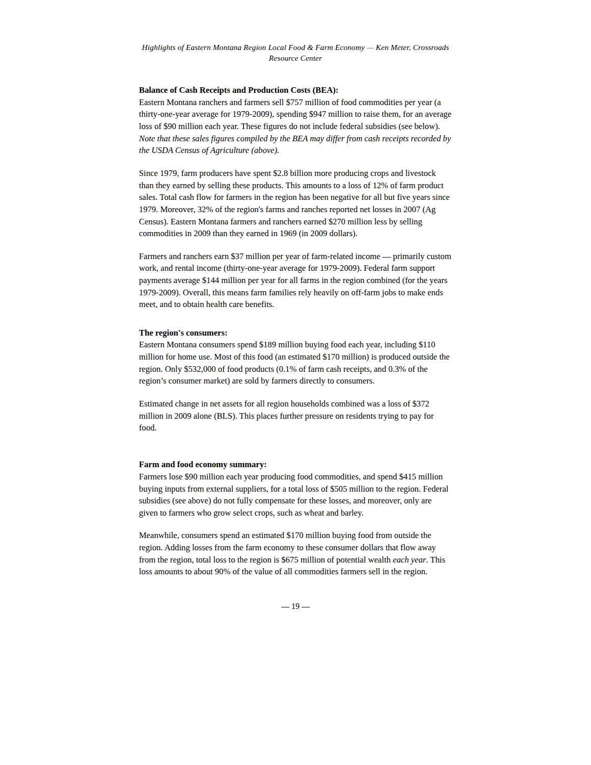Highlights of Eastern Montana Region Local Food & Farm Economy — Ken Meter, Crossroads Resource Center
Balance of Cash Receipts and Production Costs (BEA):
Eastern Montana ranchers and farmers sell $757 million of food commodities per year (a thirty-one-year average for 1979-2009), spending $947 million to raise them, for an average loss of $90 million each year. These figures do not include federal subsidies (see below). Note that these sales figures compiled by the BEA may differ from cash receipts recorded by the USDA Census of Agriculture (above).
Since 1979, farm producers have spent $2.8 billion more producing crops and livestock than they earned by selling these products. This amounts to a loss of 12% of farm product sales. Total cash flow for farmers in the region has been negative for all but five years since 1979. Moreover, 32% of the region's farms and ranches reported net losses in 2007 (Ag Census). Eastern Montana farmers and ranchers earned $270 million less by selling commodities in 2009 than they earned in 1969 (in 2009 dollars).
Farmers and ranchers earn $37 million per year of farm-related income — primarily custom work, and rental income (thirty-one-year average for 1979-2009). Federal farm support payments average $144 million per year for all farms in the region combined (for the years 1979-2009). Overall, this means farm families rely heavily on off-farm jobs to make ends meet, and to obtain health care benefits.
The region's consumers:
Eastern Montana consumers spend $189 million buying food each year, including $110 million for home use. Most of this food (an estimated $170 million) is produced outside the region. Only $532,000 of food products (0.1% of farm cash receipts, and 0.3% of the region’s consumer market) are sold by farmers directly to consumers.
Estimated change in net assets for all region households combined was a loss of $372 million in 2009 alone (BLS). This places further pressure on residents trying to pay for food.
Farm and food economy summary:
Farmers lose $90 million each year producing food commodities, and spend $415 million buying inputs from external suppliers, for a total loss of $505 million to the region. Federal subsidies (see above) do not fully compensate for these losses, and moreover, only are given to farmers who grow select crops, such as wheat and barley.
Meanwhile, consumers spend an estimated $170 million buying food from outside the region. Adding losses from the farm economy to these consumer dollars that flow away from the region, total loss to the region is $675 million of potential wealth each year. This loss amounts to about 90% of the value of all commodities farmers sell in the region.
— 19 —